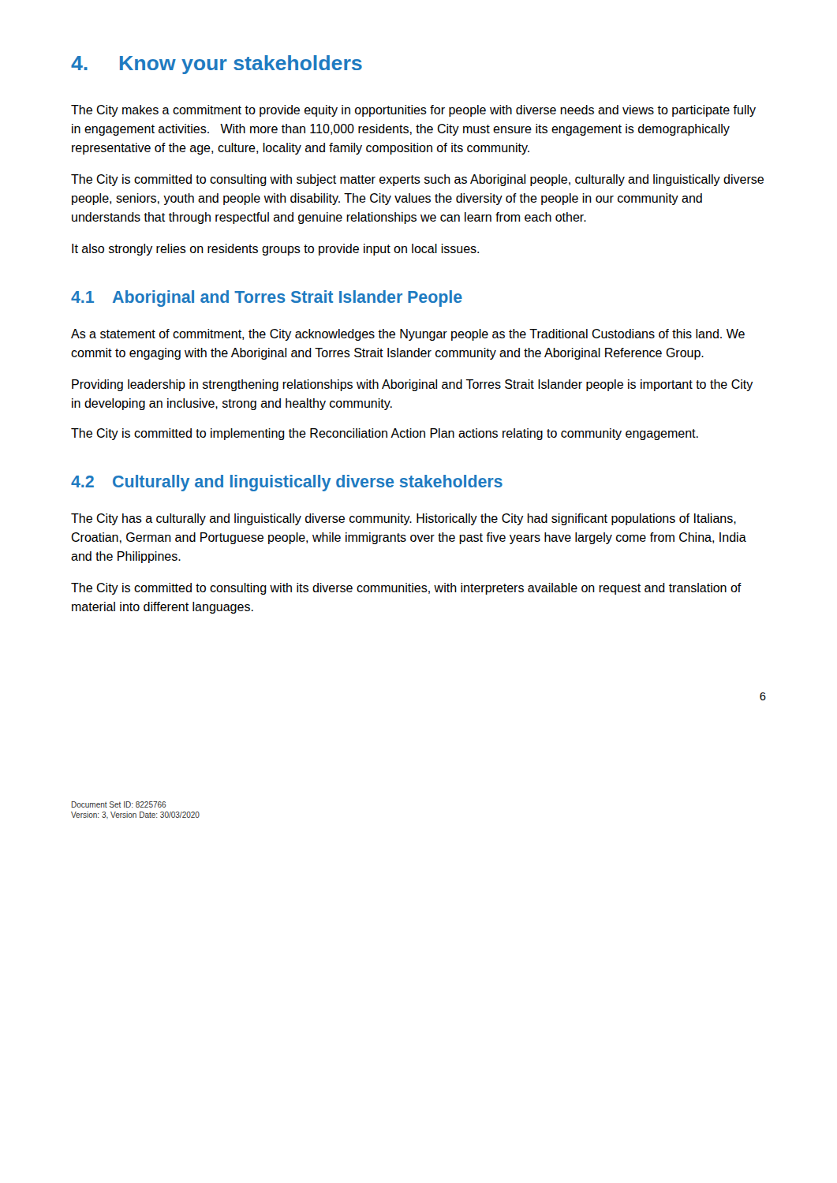4. Know your stakeholders
The City makes a commitment to provide equity in opportunities for people with diverse needs and views to participate fully in engagement activities. With more than 110,000 residents, the City must ensure its engagement is demographically representative of the age, culture, locality and family composition of its community.
The City is committed to consulting with subject matter experts such as Aboriginal people, culturally and linguistically diverse people, seniors, youth and people with disability. The City values the diversity of the people in our community and understands that through respectful and genuine relationships we can learn from each other.
It also strongly relies on residents groups to provide input on local issues.
4.1 Aboriginal and Torres Strait Islander People
As a statement of commitment, the City acknowledges the Nyungar people as the Traditional Custodians of this land. We commit to engaging with the Aboriginal and Torres Strait Islander community and the Aboriginal Reference Group.
Providing leadership in strengthening relationships with Aboriginal and Torres Strait Islander people is important to the City in developing an inclusive, strong and healthy community.
The City is committed to implementing the Reconciliation Action Plan actions relating to community engagement.
4.2 Culturally and linguistically diverse stakeholders
The City has a culturally and linguistically diverse community. Historically the City had significant populations of Italians, Croatian, German and Portuguese people, while immigrants over the past five years have largely come from China, India and the Philippines.
The City is committed to consulting with its diverse communities, with interpreters available on request and translation of material into different languages.
6
Document Set ID: 8225766
Version: 3, Version Date: 30/03/2020